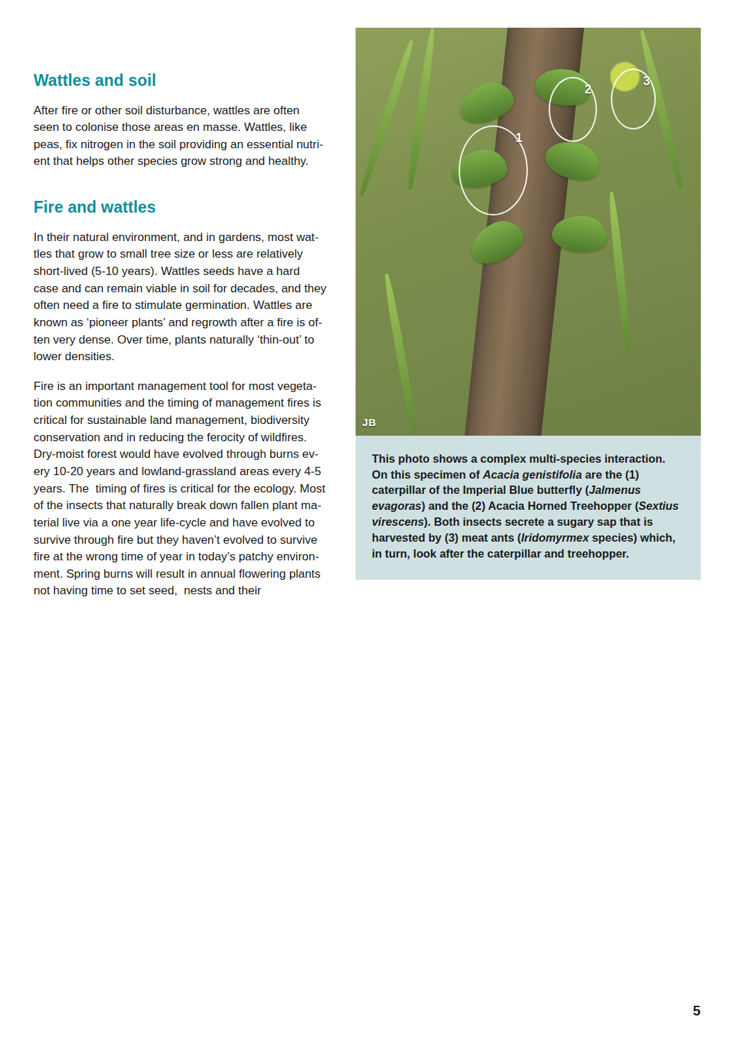Wattles and soil
After fire or other soil disturbance, wattles are often seen to colonise those areas en masse. Wattles, like peas, fix nitrogen in the soil providing an essential nutrient that helps other species grow strong and healthy.
Fire and wattles
In their natural environment, and in gardens, most wattles that grow to small tree size or less are relatively short-lived (5-10 years). Wattles seeds have a hard case and can remain viable in soil for decades, and they often need a fire to stimulate germination. Wattles are known as ‘pioneer plants’ and regrowth after a fire is often very dense. Over time, plants naturally ‘thin-out’ to lower densities.
Fire is an important management tool for most vegetation communities and the timing of management fires is critical for sustainable land management, biodiversity conservation and in reducing the ferocity of wildfires. Dry-moist forest would have evolved through burns every 10-20 years and lowland-grassland areas every 4-5 years. The timing of fires is critical for the ecology. Most of the insects that naturally break down fallen plant material live via a one year life-cycle and have evolved to survive through fire but they haven’t evolved to survive fire at the wrong time of year in today’s patchy environment. Spring burns will result in annual flowering plants not having time to set seed, nests and their
1 2 3
JB
This photo shows a complex multi-species interaction. On this specimen of Acacia genistifolia are the (1) caterpillar of the Imperial Blue butterfly (Jalmenus evagoras) and the (2) Acacia Horned Treehopper (Sextius virescens). Both insects secrete a sugary sap that is harvested by (3) meat ants (Iridomyrmex species) which, in turn, look after the caterpillar and treehopper.
5